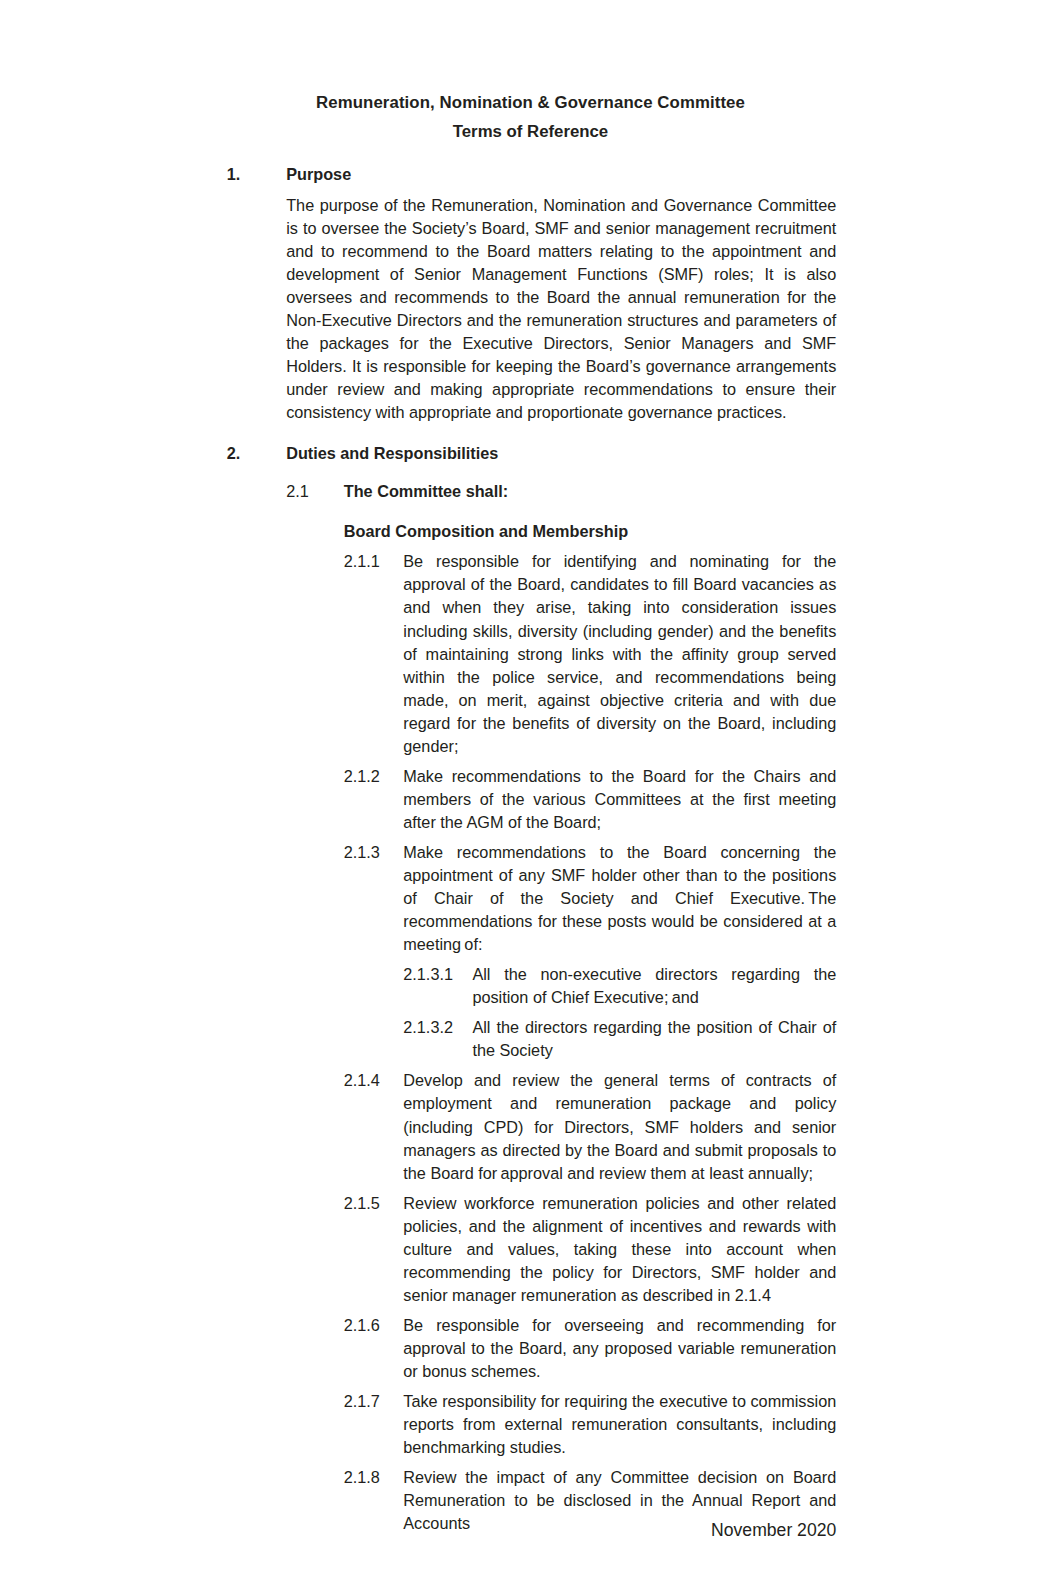Remuneration, Nomination & Governance Committee
Terms of Reference
1.
Purpose
The purpose of the Remuneration, Nomination and Governance Committee is to oversee the Society’s Board, SMF and senior management recruitment and to recommend to the Board matters relating to the appointment and development of Senior Management Functions (SMF) roles; It is also oversees and recommends to the Board the annual remuneration for the Non-Executive Directors and the remuneration structures and parameters of the packages for the Executive Directors, Senior Managers and SMF Holders. It is responsible for keeping the Board’s governance arrangements under review and making appropriate recommendations to ensure their consistency with appropriate and proportionate governance practices.
2.
Duties and Responsibilities
2.1
The Committee shall:
Board Composition and Membership
2.1.1
Be responsible for identifying and nominating for the approval of the Board, candidates to fill Board vacancies as and when they arise, taking into consideration issues including skills, diversity (including gender) and the benefits of maintaining strong links with the affinity group served within the police service, and recommendations being made, on merit, against objective criteria and with due regard for the benefits of diversity on the Board, including gender;
2.1.2
Make recommendations to the Board for the Chairs and members of the various Committees at the first meeting after the AGM of the Board;
2.1.3
Make recommendations to the Board concerning the appointment of any SMF holder other than to the positions of Chair of the Society and Chief Executive. The recommendations for these posts would be considered at a meeting of:
2.1.3.1
All the non-executive directors regarding the position of Chief Executive; and
2.1.3.2
All the directors regarding the position of Chair of the Society
2.1.4
Develop and review the general terms of contracts of employment and remuneration package and policy (including CPD) for Directors, SMF holders and senior managers as directed by the Board and submit proposals to the Board for approval and review them at least annually;
2.1.5
Review workforce remuneration policies and other related policies, and the alignment of incentives and rewards with culture and values, taking these into account when recommending the policy for Directors, SMF holder and senior manager remuneration as described in 2.1.4
2.1.6
Be responsible for overseeing and recommending for approval to the Board, any proposed variable remuneration or bonus schemes.
2.1.7
Take responsibility for requiring the executive to commission reports from external remuneration consultants, including benchmarking studies.
2.1.8
Review the impact of any Committee decision on Board Remuneration to be disclosed in the Annual Report and Accounts
November 2020